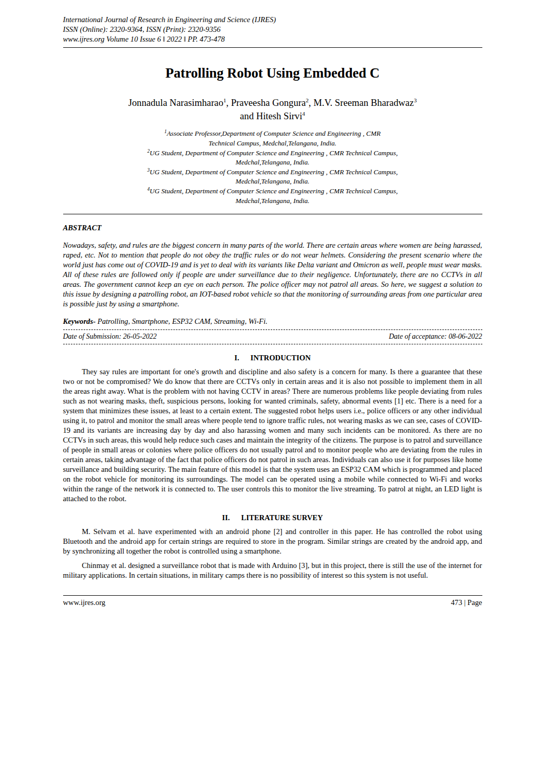International Journal of Research in Engineering and Science (IJRES) ISSN (Online): 2320-9364, ISSN (Print): 2320-9356 www.ijres.org Volume 10 Issue 6 ǁ 2022 ǁ PP. 473-478
Patrolling Robot Using Embedded C
Jonnadula Narasimharao1, Praveesha Gongura2, M.V. Sreeman Bharadwaz3
and Hitesh Sirvi4
1Associate Professor,Department of Computer Science and Engineering , CMR
Technical Campus, Medchal,Telangana, India.
2UG Student, Department of Computer Science and Engineering , CMR Technical Campus,
Medchal,Telangana, India.
3UG Student, Department of Computer Science and Engineering , CMR Technical Campus,
Medchal,Telangana, India.
4UG Student, Department of Computer Science and Engineering , CMR Technical Campus,
Medchal,Telangana, India.
ABSTRACT
Nowadays, safety, and rules are the biggest concern in many parts of the world. There are certain areas where women are being harassed, raped, etc. Not to mention that people do not obey the traffic rules or do not wear helmets. Considering the present scenario where the world just has come out of COVID-19 and is yet to deal with its variants like Delta variant and Omicron as well, people must wear masks. All of these rules are followed only if people are under surveillance due to their negligence. Unfortunately, there are no CCTVs in all areas. The government cannot keep an eye on each person. The police officer may not patrol all areas. So here, we suggest a solution to this issue by designing a patrolling robot, an IOT-based robot vehicle so that the monitoring of surrounding areas from one particular area is possible just by using a smartphone.
Keywords- Patrolling, Smartphone, ESP32 CAM, Streaming, Wi-Fi.
Date of Submission: 26-05-2022 Date of acceptance: 08-06-2022
I. INTRODUCTION
They say rules are important for one's growth and discipline and also safety is a concern for many. Is there a guarantee that these two or not be compromised? We do know that there are CCTVs only in certain areas and it is also not possible to implement them in all the areas right away. What is the problem with not having CCTV in areas? There are numerous problems like people deviating from rules such as not wearing masks, theft, suspicious persons, looking for wanted criminals, safety, abnormal events [1] etc. There is a need for a system that minimizes these issues, at least to a certain extent. The suggested robot helps users i.e., police officers or any other individual using it, to patrol and monitor the small areas where people tend to ignore traffic rules, not wearing masks as we can see, cases of COVID-19 and its variants are increasing day by day and also harassing women and many such incidents can be monitored. As there are no CCTVs in such areas, this would help reduce such cases and maintain the integrity of the citizens. The purpose is to patrol and surveillance of people in small areas or colonies where police officers do not usually patrol and to monitor people who are deviating from the rules in certain areas, taking advantage of the fact that police officers do not patrol in such areas. Individuals can also use it for purposes like home surveillance and building security. The main feature of this model is that the system uses an ESP32 CAM which is programmed and placed on the robot vehicle for monitoring its surroundings. The model can be operated using a mobile while connected to Wi-Fi and works within the range of the network it is connected to. The user controls this to monitor the live streaming. To patrol at night, an LED light is attached to the robot.
II. LITERATURE SURVEY
M. Selvam et al. have experimented with an android phone [2] and controller in this paper. He has controlled the robot using Bluetooth and the android app for certain strings are required to store in the program. Similar strings are created by the android app, and by synchronizing all together the robot is controlled using a smartphone.
Chinmay et al. designed a surveillance robot that is made with Arduino [3], but in this project, there is still the use of the internet for military applications. In certain situations, in military camps there is no possibility of interest so this system is not useful.
www.ijres.org 473 | Page